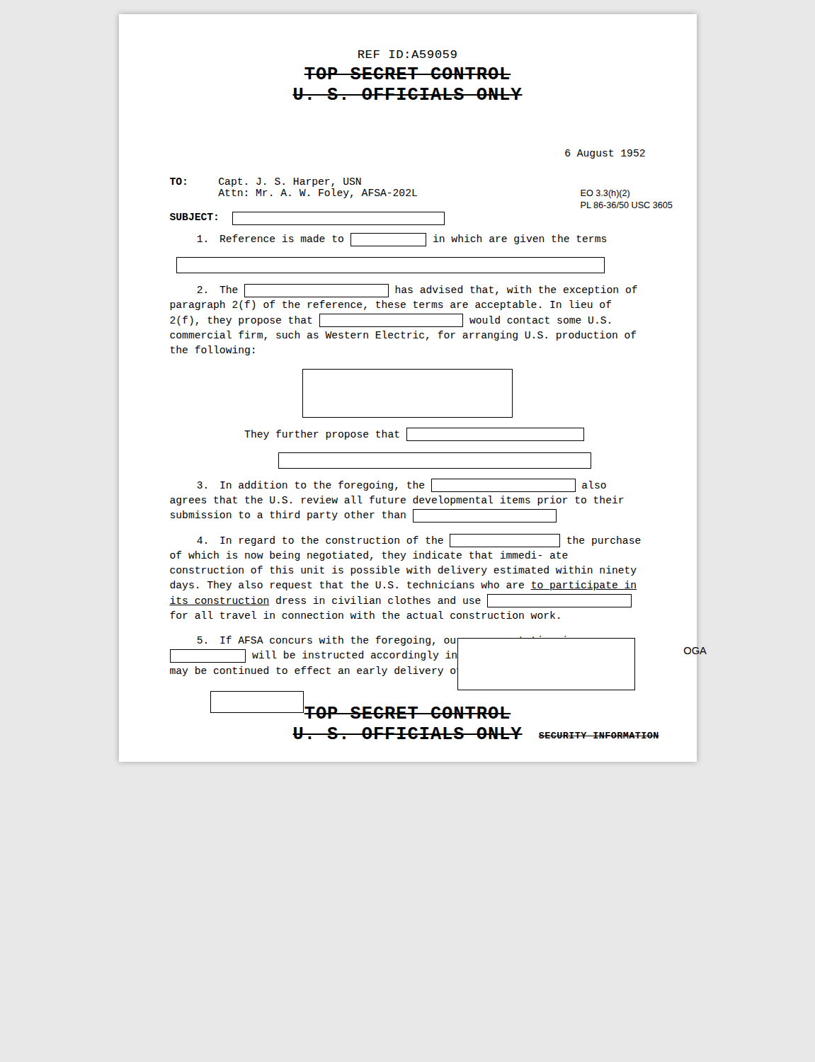REF ID:A59059
TOP SECRET CONTROL U. S. OFFICIALS ONLY
EO 3.3(h)(2)
PL 86-36/50 USC 3605
6 August 1952
TO: Capt. J. S. Harper, USN
Attn: Mr. A. W. Foley, AFSA-202L
SUBJECT:
1. Reference is made to in which are given the terms
2. The has advised that, with the exception of paragraph 2(f) of the reference, these terms are acceptable. In lieu of 2(f), they propose that would contact some U.S. commercial firm, such as Western Electric, for arranging U.S. production of the following:
They further propose that
3. In addition to the foregoing, the also agrees that the U.S. review all future developmental items prior to their submission to a third party other than
4. In regard to the construction of the the purchase of which is now being negotiated, they indicate that immedi- ate construction of this unit is possible with delivery estimated within ninety days. They also request that the U.S. technicians who are to participate in its construction dress in civilian clothes and use for all travel in connection with the actual construction work.
5. If AFSA concurs with the foregoing, our representative in will be instructed accordingly in order that the negotiations may be continued to effect an early delivery of
OGA
TOP SECRET CONTROL U. S. OFFICIALS ONLY
SECURITY INFORMATION